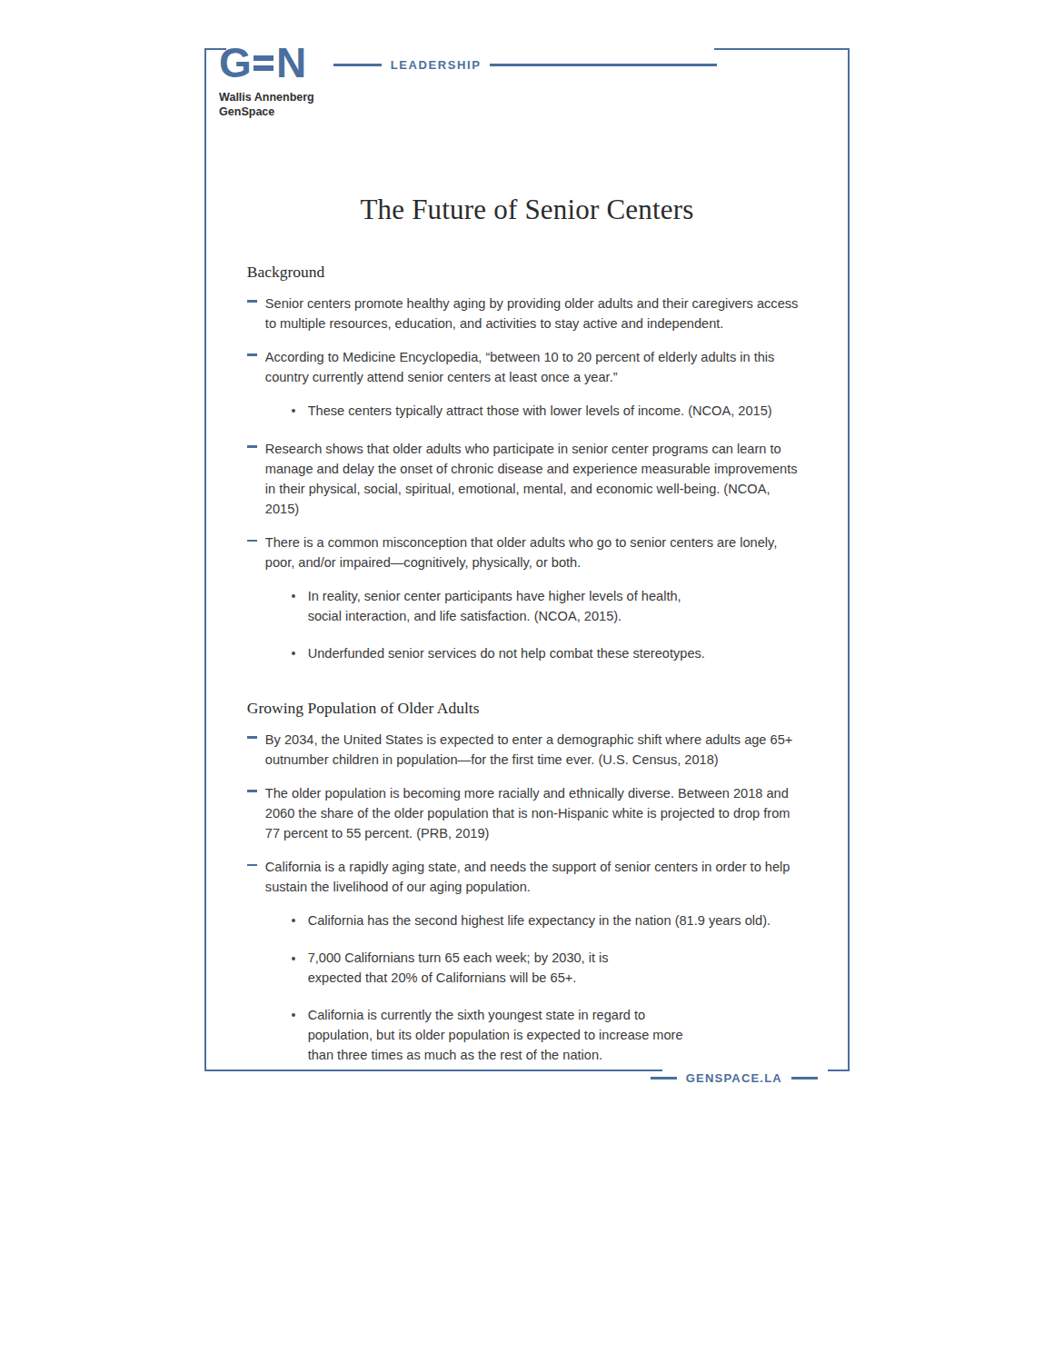G N
Wallis Annenberg
GenSpace
LEADERSHIP
The Future of Senior Centers
Background
Senior centers promote healthy aging by providing older adults and their caregivers access to multiple resources, education, and activities to stay active and independent.
According to Medicine Encyclopedia, “between 10 to 20 percent of elderly adults in this country currently attend senior centers at least once a year.”
These centers typically attract those with lower levels of income. (NCOA, 2015)
Research shows that older adults who participate in senior center programs can learn to manage and delay the onset of chronic disease and experience measurable improvements in their physical, social, spiritual, emotional, mental, and economic well-being. (NCOA, 2015)
There is a common misconception that older adults who go to senior centers are lonely, poor, and/or impaired—cognitively, physically, or both.
In reality, senior center participants have higher levels of health,
social interaction, and life satisfaction. (NCOA, 2015).
Underfunded senior services do not help combat these stereotypes.
Growing Population of Older Adults
By 2034, the United States is expected to enter a demographic shift where adults age 65+ outnumber children in population—for the first time ever. (U.S. Census, 2018)
The older population is becoming more racially and ethnically diverse. Between 2018 and 2060 the share of the older population that is non-Hispanic white is projected to drop from 77 percent to 55 percent. (PRB, 2019)
California is a rapidly aging state, and needs the support of senior centers in order to help sustain the livelihood of our aging population.
California has the second highest life expectancy in the nation (81.9 years old).
7,000 Californians turn 65 each week; by 2030, it is
expected that 20% of Californians will be 65+.
California is currently the sixth youngest state in regard to
population, but its older population is expected to increase more
than three times as much as the rest of the nation.
GENSPACE.LA